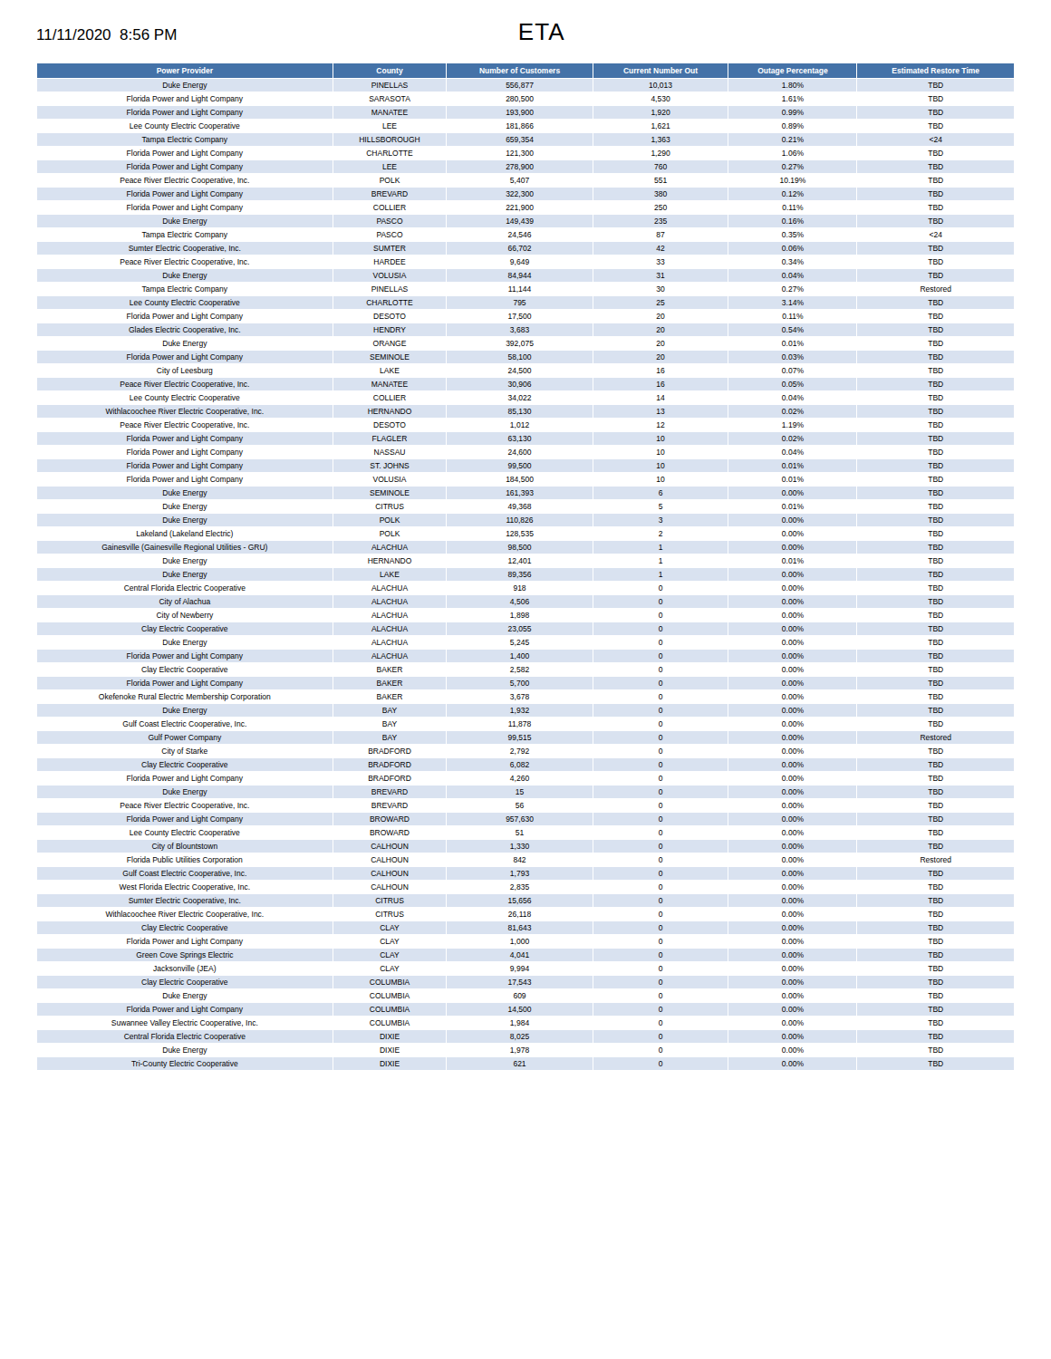11/11/2020 8:56 PM
ETA
| Power Provider | County | Number of Customers | Current Number Out | Outage Percentage | Estimated Restore Time |
| --- | --- | --- | --- | --- | --- |
| Duke Energy | PINELLAS | 556,877 | 10,013 | 1.80% | TBD |
| Florida Power and Light Company | SARASOTA | 280,500 | 4,530 | 1.61% | TBD |
| Florida Power and Light Company | MANATEE | 193,900 | 1,920 | 0.99% | TBD |
| Lee County Electric Cooperative | LEE | 181,866 | 1,621 | 0.89% | TBD |
| Tampa Electric Company | HILLSBOROUGH | 659,354 | 1,363 | 0.21% | <24 |
| Florida Power and Light Company | CHARLOTTE | 121,300 | 1,290 | 1.06% | TBD |
| Florida Power and Light Company | LEE | 278,900 | 760 | 0.27% | TBD |
| Peace River Electric Cooperative, Inc. | POLK | 5,407 | 551 | 10.19% | TBD |
| Florida Power and Light Company | BREVARD | 322,300 | 380 | 0.12% | TBD |
| Florida Power and Light Company | COLLIER | 221,900 | 250 | 0.11% | TBD |
| Duke Energy | PASCO | 149,439 | 235 | 0.16% | TBD |
| Tampa Electric Company | PASCO | 24,546 | 87 | 0.35% | <24 |
| Sumter Electric Cooperative, Inc. | SUMTER | 66,702 | 42 | 0.06% | TBD |
| Peace River Electric Cooperative, Inc. | HARDEE | 9,649 | 33 | 0.34% | TBD |
| Duke Energy | VOLUSIA | 84,944 | 31 | 0.04% | TBD |
| Tampa Electric Company | PINELLAS | 11,144 | 30 | 0.27% | Restored |
| Lee County Electric Cooperative | CHARLOTTE | 795 | 25 | 3.14% | TBD |
| Florida Power and Light Company | DESOTO | 17,500 | 20 | 0.11% | TBD |
| Glades Electric Cooperative, Inc. | HENDRY | 3,683 | 20 | 0.54% | TBD |
| Duke Energy | ORANGE | 392,075 | 20 | 0.01% | TBD |
| Florida Power and Light Company | SEMINOLE | 58,100 | 20 | 0.03% | TBD |
| City of Leesburg | LAKE | 24,500 | 16 | 0.07% | TBD |
| Peace River Electric Cooperative, Inc. | MANATEE | 30,906 | 16 | 0.05% | TBD |
| Lee County Electric Cooperative | COLLIER | 34,022 | 14 | 0.04% | TBD |
| Withlacoochee River Electric Cooperative, Inc. | HERNANDO | 85,130 | 13 | 0.02% | TBD |
| Peace River Electric Cooperative, Inc. | DESOTO | 1,012 | 12 | 1.19% | TBD |
| Florida Power and Light Company | FLAGLER | 63,130 | 10 | 0.02% | TBD |
| Florida Power and Light Company | NASSAU | 24,600 | 10 | 0.04% | TBD |
| Florida Power and Light Company | ST. JOHNS | 99,500 | 10 | 0.01% | TBD |
| Florida Power and Light Company | VOLUSIA | 184,500 | 10 | 0.01% | TBD |
| Duke Energy | SEMINOLE | 161,393 | 6 | 0.00% | TBD |
| Duke Energy | CITRUS | 49,368 | 5 | 0.01% | TBD |
| Duke Energy | POLK | 110,826 | 3 | 0.00% | TBD |
| Lakeland (Lakeland Electric) | POLK | 128,535 | 2 | 0.00% | TBD |
| Gainesville (Gainesville Regional Utilities - GRU) | ALACHUA | 98,500 | 1 | 0.00% | TBD |
| Duke Energy | HERNANDO | 12,401 | 1 | 0.01% | TBD |
| Duke Energy | LAKE | 89,356 | 1 | 0.00% | TBD |
| Central Florida Electric Cooperative | ALACHUA | 918 | 0 | 0.00% | TBD |
| City of Alachua | ALACHUA | 4,506 | 0 | 0.00% | TBD |
| City of Newberry | ALACHUA | 1,898 | 0 | 0.00% | TBD |
| Clay Electric Cooperative | ALACHUA | 23,055 | 0 | 0.00% | TBD |
| Duke Energy | ALACHUA | 5,245 | 0 | 0.00% | TBD |
| Florida Power and Light Company | ALACHUA | 1,400 | 0 | 0.00% | TBD |
| Clay Electric Cooperative | BAKER | 2,582 | 0 | 0.00% | TBD |
| Florida Power and Light Company | BAKER | 5,700 | 0 | 0.00% | TBD |
| Okefenoke Rural Electric Membership Corporation | BAKER | 3,678 | 0 | 0.00% | TBD |
| Duke Energy | BAY | 1,932 | 0 | 0.00% | TBD |
| Gulf Coast Electric Cooperative, Inc. | BAY | 11,878 | 0 | 0.00% | TBD |
| Gulf Power Company | BAY | 99,515 | 0 | 0.00% | Restored |
| City of Starke | BRADFORD | 2,792 | 0 | 0.00% | TBD |
| Clay Electric Cooperative | BRADFORD | 6,082 | 0 | 0.00% | TBD |
| Florida Power and Light Company | BRADFORD | 4,260 | 0 | 0.00% | TBD |
| Duke Energy | BREVARD | 15 | 0 | 0.00% | TBD |
| Peace River Electric Cooperative, Inc. | BREVARD | 56 | 0 | 0.00% | TBD |
| Florida Power and Light Company | BROWARD | 957,630 | 0 | 0.00% | TBD |
| Lee County Electric Cooperative | BROWARD | 51 | 0 | 0.00% | TBD |
| City of Blountstown | CALHOUN | 1,330 | 0 | 0.00% | TBD |
| Florida Public Utilities Corporation | CALHOUN | 842 | 0 | 0.00% | Restored |
| Gulf Coast Electric Cooperative, Inc. | CALHOUN | 1,793 | 0 | 0.00% | TBD |
| West Florida Electric Cooperative, Inc. | CALHOUN | 2,835 | 0 | 0.00% | TBD |
| Sumter Electric Cooperative, Inc. | CITRUS | 15,656 | 0 | 0.00% | TBD |
| Withlacoochee River Electric Cooperative, Inc. | CITRUS | 26,118 | 0 | 0.00% | TBD |
| Clay Electric Cooperative | CLAY | 81,643 | 0 | 0.00% | TBD |
| Florida Power and Light Company | CLAY | 1,000 | 0 | 0.00% | TBD |
| Green Cove Springs Electric | CLAY | 4,041 | 0 | 0.00% | TBD |
| Jacksonville (JEA) | CLAY | 9,994 | 0 | 0.00% | TBD |
| Clay Electric Cooperative | COLUMBIA | 17,543 | 0 | 0.00% | TBD |
| Duke Energy | COLUMBIA | 609 | 0 | 0.00% | TBD |
| Florida Power and Light Company | COLUMBIA | 14,500 | 0 | 0.00% | TBD |
| Suwannee Valley Electric Cooperative, Inc. | COLUMBIA | 1,984 | 0 | 0.00% | TBD |
| Central Florida Electric Cooperative | DIXIE | 8,025 | 0 | 0.00% | TBD |
| Duke Energy | DIXIE | 1,978 | 0 | 0.00% | TBD |
| Tri-County Electric Cooperative | DIXIE | 621 | 0 | 0.00% | TBD |